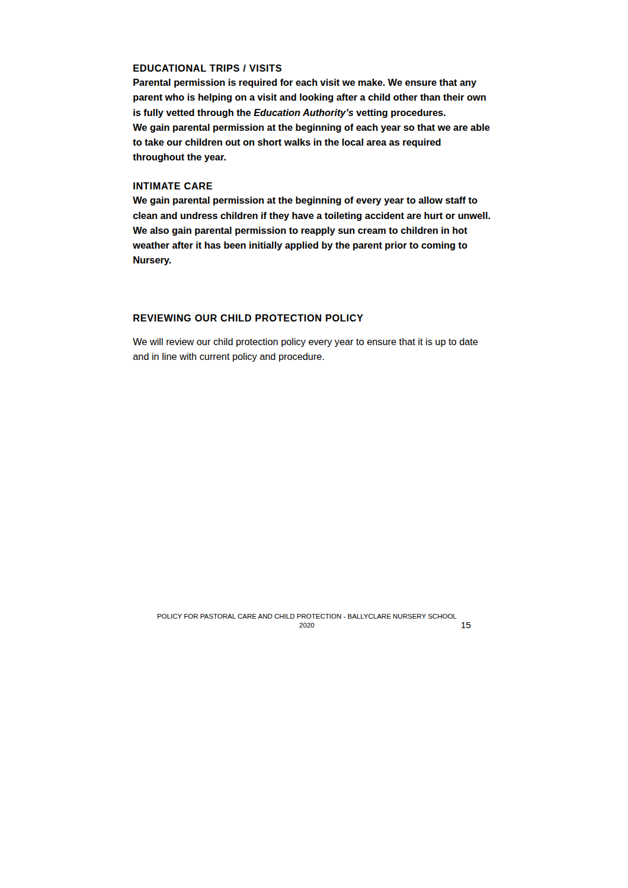EDUCATIONAL TRIPS / VISITS
Parental permission is required for each visit we make. We ensure that any parent who is helping on a visit and looking after a child other than their own is fully vetted through the Education Authority’s vetting procedures.
We gain parental permission at the beginning of each year so that we are able to take our children out on short walks in the local area as required throughout the year.
INTIMATE CARE
We gain parental permission at the beginning of every year to allow staff to clean and undress children if they have a toileting accident are hurt or unwell.
We also gain parental permission to reapply sun cream to children in hot weather after it has been initially applied by the parent prior to coming to Nursery.
REVIEWING OUR CHILD PROTECTION POLICY
We will review our child protection policy every year to ensure that it is up to date and in line with current policy and procedure.
POLICY FOR PASTORAL CARE AND CHILD PROTECTION - BALLYCLARE NURSERY SCHOOL
2020
15